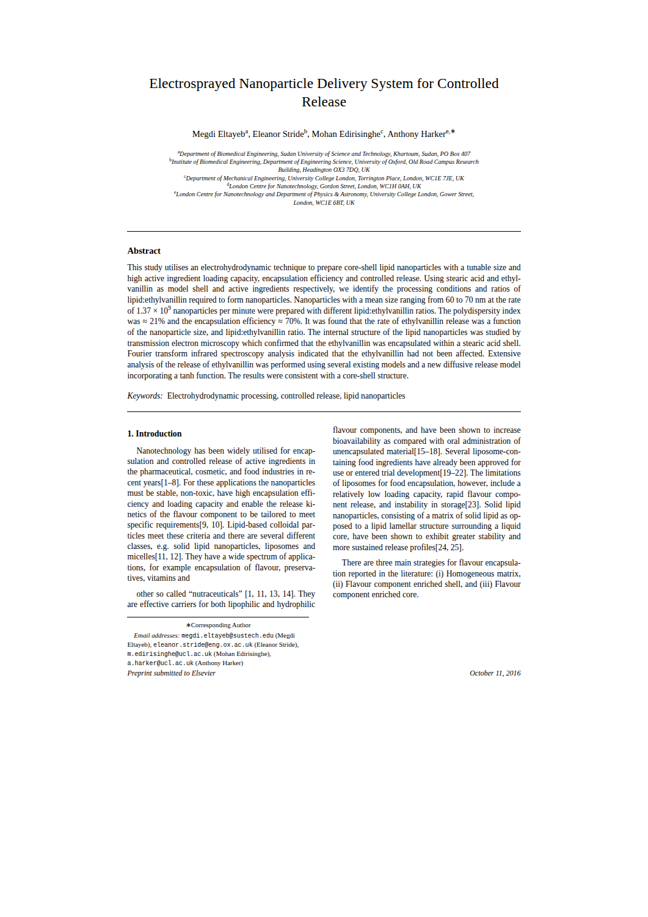Electrosprayed Nanoparticle Delivery System for Controlled Release
Megdi Eltayeba, Eleanor Strideb, Mohan Edirisinghec, Anthony Harkere,∗
aDepartment of Biomedical Engineering, Sudan University of Science and Technology, Khartoum, Sudan, PO Box 407
bInstitute of Biomedical Engineering, Department of Engineering Science, University of Oxford, Old Road Campus Research
Building, Headington OX3 7DQ, UK
cDepartment of Mechanical Engineering, University College London, Torrington Place, London, WC1E 7JE, UK
dLondon Centre for Nanotechnology, Gordon Street, London, WC1H 0AH, UK
eLondon Centre for Nanotechnology and Department of Physics & Astronomy, University College London, Gower Street,
London, WC1E 6BT, UK
Abstract
This study utilises an electrohydrodynamic technique to prepare core-shell lipid nanoparticles with a tunable size and high active ingredient loading capacity, encapsulation efficiency and controlled release. Using stearic acid and ethylvanillin as model shell and active ingredients respectively, we identify the processing conditions and ratios of lipid:ethylvanillin required to form nanoparticles. Nanoparticles with a mean size ranging from 60 to 70 nm at the rate of 1.37 × 109 nanoparticles per minute were prepared with different lipid:ethylvanillin ratios. The polydispersity index was ≈ 21% and the encapsulation efficiency ≈ 70%. It was found that the rate of ethylvanillin release was a function of the nanoparticle size, and lipid:ethylvanillin ratio. The internal structure of the lipid nanoparticles was studied by transmission electron microscopy which confirmed that the ethylvanillin was encapsulated within a stearic acid shell. Fourier transform infrared spectroscopy analysis indicated that the ethylvanillin had not been affected. Extensive analysis of the release of ethylvanillin was performed using several existing models and a new diffusive release model incorporating a tanh function. The results were consistent with a core-shell structure.
Keywords: Electrohydrodynamic processing, controlled release, lipid nanoparticles
1. Introduction
Nanotechnology has been widely utilised for encapsulation and controlled release of active ingredients in the pharmaceutical, cosmetic, and food industries in recent years[1–8]. For these applications the nanoparticles must be stable, non-toxic, have high encapsulation efficiency and loading capacity and enable the release kinetics of the flavour component to be tailored to meet specific requirements[9, 10]. Lipid-based colloidal particles meet these criteria and there are several different classes, e.g. solid lipid nanoparticles, liposomes and micelles[11, 12]. They have a wide spectrum of applications, for example encapsulation of flavour, preservatives, vitamins and
other so called “nutraceuticals” [1, 11, 13, 14]. They are effective carriers for both lipophilic and hydrophilic flavour components, and have been shown to increase bioavailability as compared with oral administration of unencapsulated material[15–18]. Several liposome-containing food ingredients have already been approved for use or entered trial development[19–22]. The limitations of liposomes for food encapsulation, however, include a relatively low loading capacity, rapid flavour component release, and instability in storage[23]. Solid lipid nanoparticles, consisting of a matrix of solid lipid as opposed to a lipid lamellar structure surrounding a liquid core, have been shown to exhibit greater stability and more sustained release profiles[24, 25].
There are three main strategies for flavour encapsulation reported in the literature: (i) Homogeneous matrix, (ii) Flavour component enriched shell, and (iii) Flavour component enriched core.
∗Corresponding Author
Email addresses: megdi.eltayeb@sustech.edu (Megdi Eltayeb), eleanor.stride@eng.ox.ac.uk (Eleanor Stride), m.edirisinghe@ucl.ac.uk (Mohan Edirisinghe), a.harker@ucl.ac.uk (Anthony Harker)
Preprint submitted to Elsevier October 11, 2016